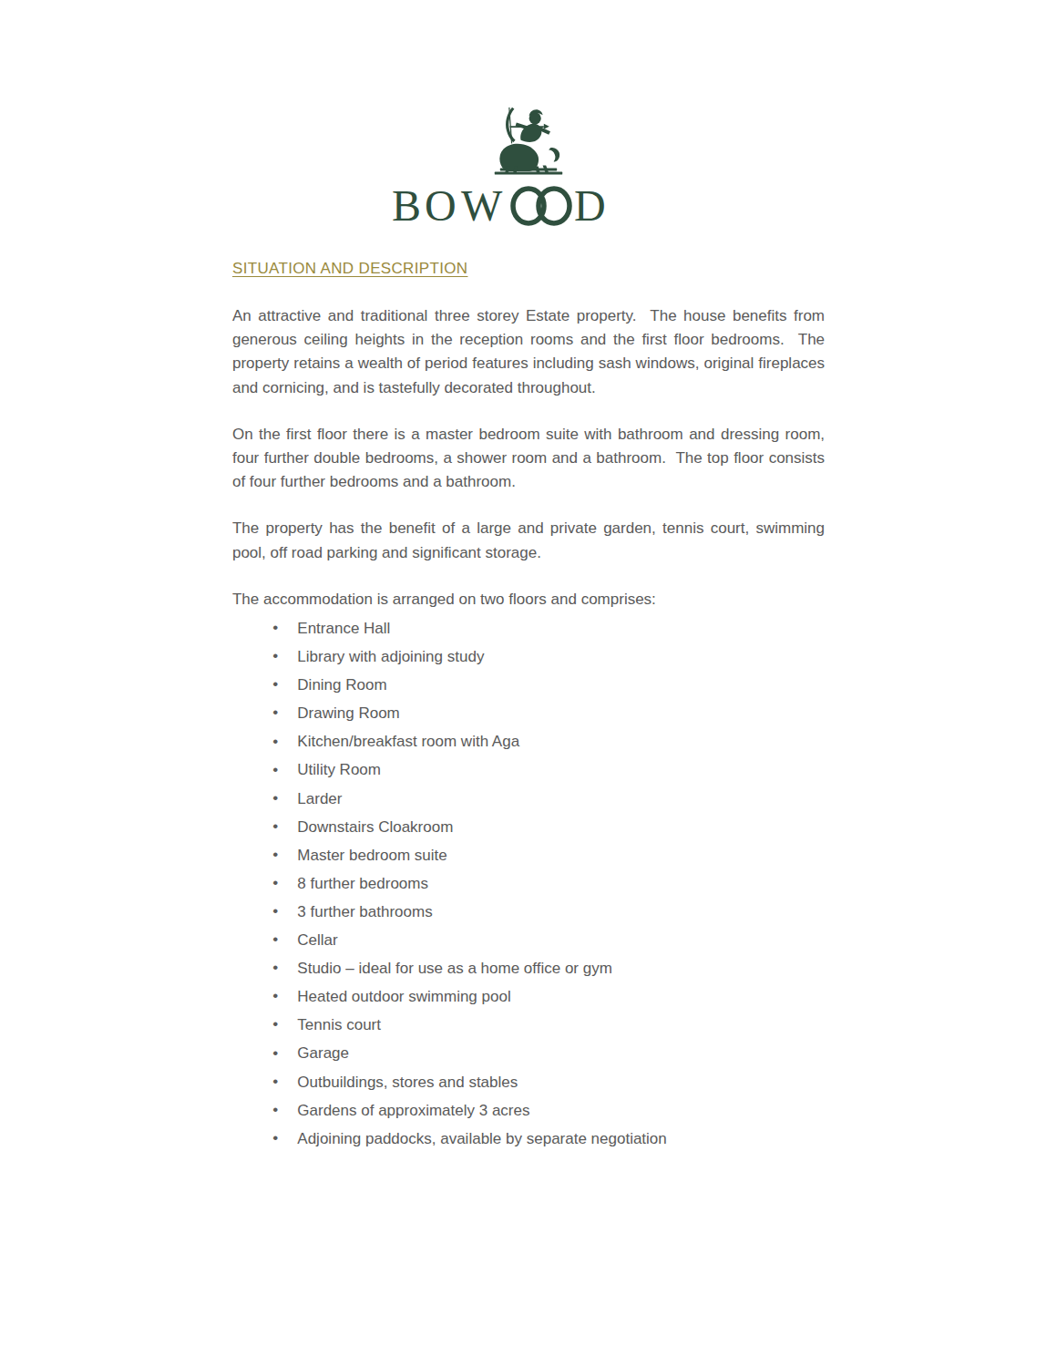B O W D
SITUATION AND DESCRIPTION
An attractive and traditional three storey Estate property. The house benefits from generous ceiling heights in the reception rooms and the first floor bedrooms. The property retains a wealth of period features including sash windows, original fireplaces and cornicing, and is tastefully decorated throughout.
On the first floor there is a master bedroom suite with bathroom and dressing room, four further double bedrooms, a shower room and a bathroom. The top floor consists of four further bedrooms and a bathroom.
The property has the benefit of a large and private garden, tennis court, swimming pool, off road parking and significant storage.
The accommodation is arranged on two floors and comprises:
Entrance Hall
Library with adjoining study
Dining Room
Drawing Room
Kitchen/breakfast room with Aga
Utility Room
Larder
Downstairs Cloakroom
Master bedroom suite
8 further bedrooms
3 further bathrooms
Cellar
Studio – ideal for use as a home office or gym
Heated outdoor swimming pool
Tennis court
Garage
Outbuildings, stores and stables
Gardens of approximately 3 acres
Adjoining paddocks, available by separate negotiation